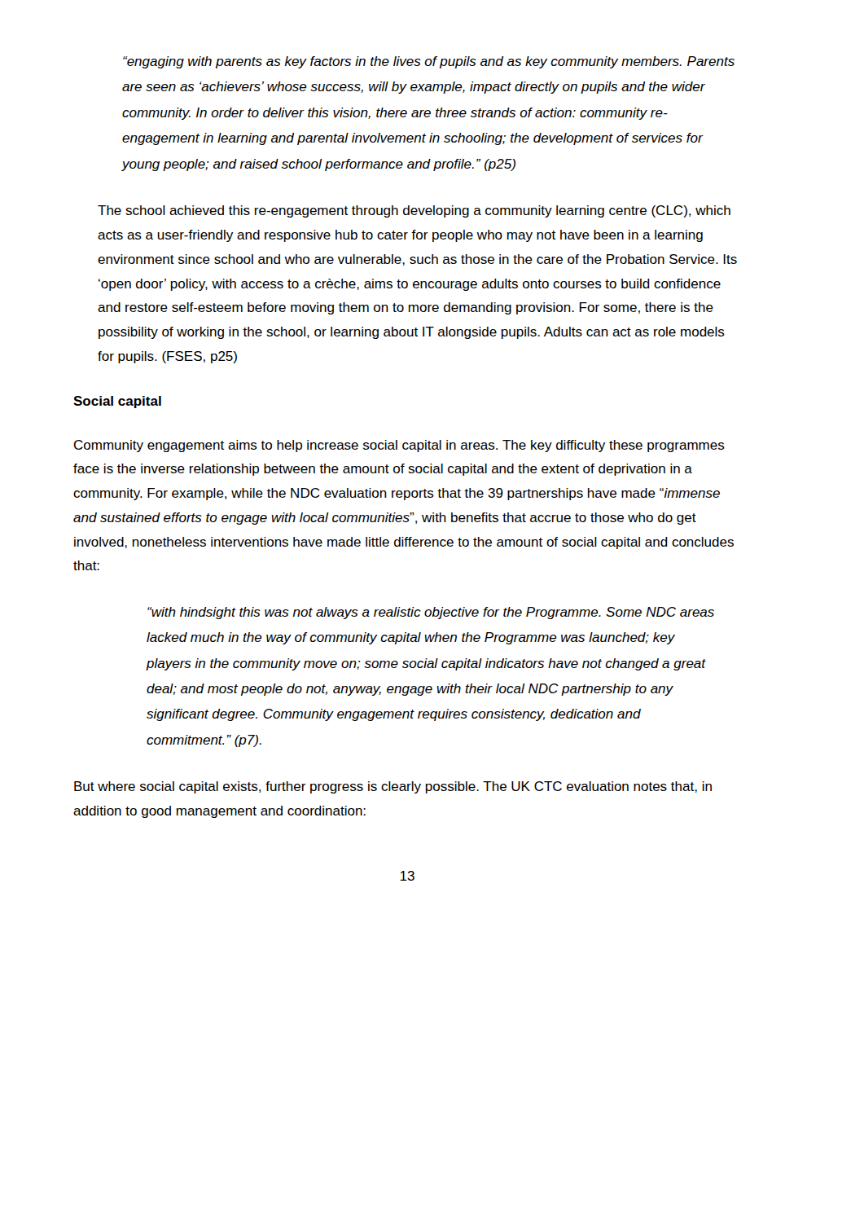“engaging with parents as key factors in the lives of pupils and as key community members. Parents are seen as ‘achievers’ whose success, will by example, impact directly on pupils and the wider community. In order to deliver this vision, there are three strands of action: community re-engagement in learning and parental involvement in schooling; the development of services for young people; and raised school performance and profile.” (p25)
The school achieved this re-engagement through developing a community learning centre (CLC), which acts as a user-friendly and responsive hub to cater for people who may not have been in a learning environment since school and who are vulnerable, such as those in the care of the Probation Service. Its ‘open door’ policy, with access to a crèche, aims to encourage adults onto courses to build confidence and restore self-esteem before moving them on to more demanding provision. For some, there is the possibility of working in the school, or learning about IT alongside pupils. Adults can act as role models for pupils. (FSES, p25)
Social capital
Community engagement aims to help increase social capital in areas. The key difficulty these programmes face is the inverse relationship between the amount of social capital and the extent of deprivation in a community. For example, while the NDC evaluation reports that the 39 partnerships have made “immense and sustained efforts to engage with local communities”, with benefits that accrue to those who do get involved, nonetheless interventions have made little difference to the amount of social capital and concludes that:
“with hindsight this was not always a realistic objective for the Programme. Some NDC areas lacked much in the way of community capital when the Programme was launched; key players in the community move on; some social capital indicators have not changed a great deal; and most people do not, anyway, engage with their local NDC partnership to any significant degree. Community engagement requires consistency, dedication and commitment.” (p7).
But where social capital exists, further progress is clearly possible. The UK CTC evaluation notes that, in addition to good management and coordination:
13